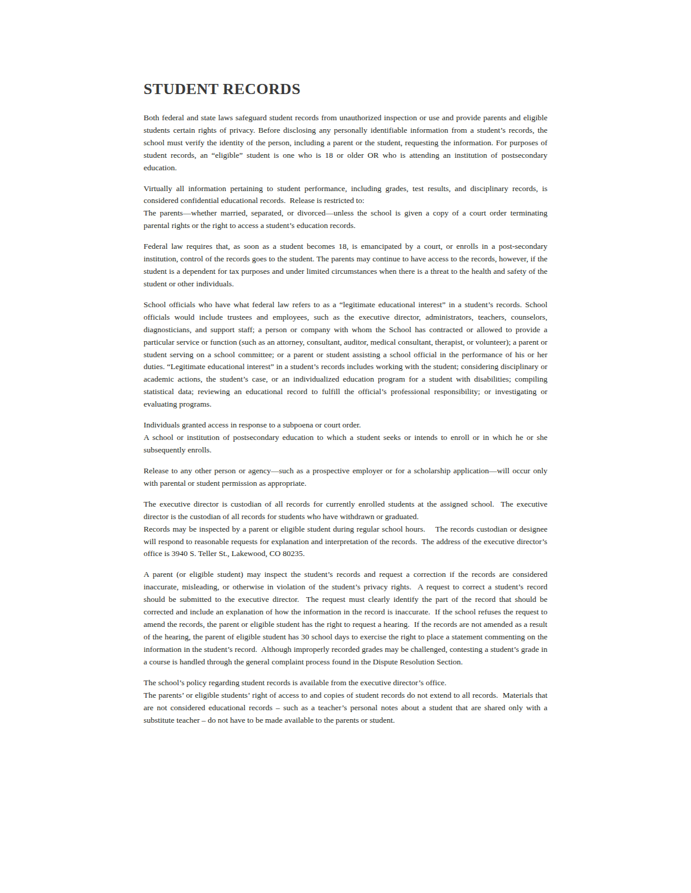STUDENT RECORDS
Both federal and state laws safeguard student records from unauthorized inspection or use and provide parents and eligible students certain rights of privacy. Before disclosing any personally identifiable information from a student’s records, the school must verify the identity of the person, including a parent or the student, requesting the information. For purposes of student records, an “eligible” student is one who is 18 or older OR who is attending an institution of postsecondary education.
Virtually all information pertaining to student performance, including grades, test results, and disciplinary records, is considered confidential educational records. Release is restricted to:
The parents—whether married, separated, or divorced—unless the school is given a copy of a court order terminating parental rights or the right to access a student’s education records.
Federal law requires that, as soon as a student becomes 18, is emancipated by a court, or enrolls in a post-secondary institution, control of the records goes to the student. The parents may continue to have access to the records, however, if the student is a dependent for tax purposes and under limited circumstances when there is a threat to the health and safety of the student or other individuals.
School officials who have what federal law refers to as a “legitimate educational interest” in a student’s records. School officials would include trustees and employees, such as the executive director, administrators, teachers, counselors, diagnosticians, and support staff; a person or company with whom the School has contracted or allowed to provide a particular service or function (such as an attorney, consultant, auditor, medical consultant, therapist, or volunteer); a parent or student serving on a school committee; or a parent or student assisting a school official in the performance of his or her duties. “Legitimate educational interest” in a student’s records includes working with the student; considering disciplinary or academic actions, the student’s case, or an individualized education program for a student with disabilities; compiling statistical data; reviewing an educational record to fulfill the official’s professional responsibility; or investigating or evaluating programs.
Individuals granted access in response to a subpoena or court order.
A school or institution of postsecondary education to which a student seeks or intends to enroll or in which he or she subsequently enrolls.
Release to any other person or agency—such as a prospective employer or for a scholarship application—will occur only with parental or student permission as appropriate.
The executive director is custodian of all records for currently enrolled students at the assigned school. The executive director is the custodian of all records for students who have withdrawn or graduated.
Records may be inspected by a parent or eligible student during regular school hours. The records custodian or designee will respond to reasonable requests for explanation and interpretation of the records. The address of the executive director’s office is 3940 S. Teller St., Lakewood, CO 80235.
A parent (or eligible student) may inspect the student’s records and request a correction if the records are considered inaccurate, misleading, or otherwise in violation of the student’s privacy rights. A request to correct a student’s record should be submitted to the executive director. The request must clearly identify the part of the record that should be corrected and include an explanation of how the information in the record is inaccurate. If the school refuses the request to amend the records, the parent or eligible student has the right to request a hearing. If the records are not amended as a result of the hearing, the parent of eligible student has 30 school days to exercise the right to place a statement commenting on the information in the student’s record. Although improperly recorded grades may be challenged, contesting a student’s grade in a course is handled through the general complaint process found in the Dispute Resolution Section.
The school’s policy regarding student records is available from the executive director’s office.
The parents’ or eligible students’ right of access to and copies of student records do not extend to all records. Materials that are not considered educational records – such as a teacher’s personal notes about a student that are shared only with a substitute teacher – do not have to be made available to the parents or student.